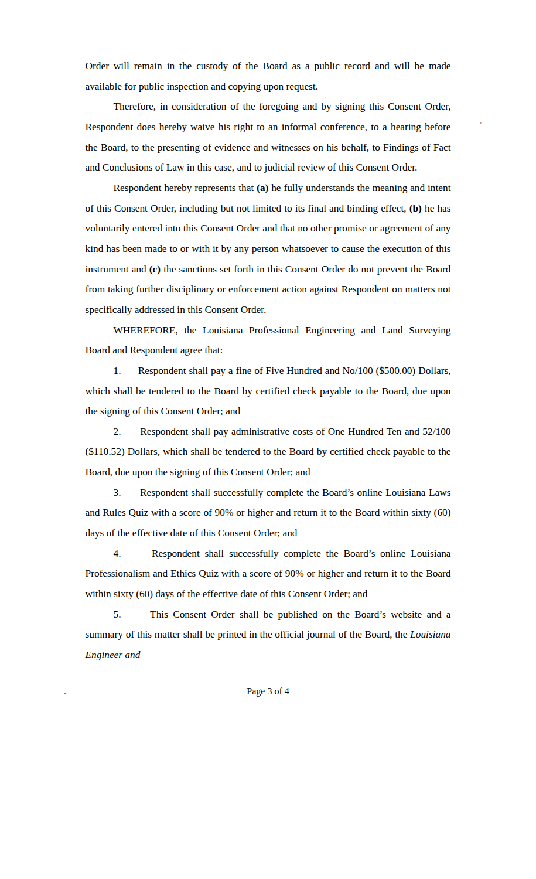,
Order will remain in the custody of the Board as a public record and will be made available for public inspection and copying upon request.
Therefore, in consideration of the foregoing and by signing this Consent Order, Respondent does hereby waive his right to an informal conference, to a hearing before the Board, to the presenting of evidence and witnesses on his behalf, to Findings of Fact and Conclusions of Law in this case, and to judicial review of this Consent Order.
Respondent hereby represents that (a) he fully understands the meaning and intent of this Consent Order, including but not limited to its final and binding effect, (b) he has voluntarily entered into this Consent Order and that no other promise or agreement of any kind has been made to or with it by any person whatsoever to cause the execution of this instrument and (c) the sanctions set forth in this Consent Order do not prevent the Board from taking further disciplinary or enforcement action against Respondent on matters not specifically addressed in this Consent Order.
WHEREFORE, the Louisiana Professional Engineering and Land Surveying Board and Respondent agree that:
1. Respondent shall pay a fine of Five Hundred and No/100 ($500.00) Dollars, which shall be tendered to the Board by certified check payable to the Board, due upon the signing of this Consent Order; and
2. Respondent shall pay administrative costs of One Hundred Ten and 52/100 ($110.52) Dollars, which shall be tendered to the Board by certified check payable to the Board, due upon the signing of this Consent Order; and
3. Respondent shall successfully complete the Board’s online Louisiana Laws and Rules Quiz with a score of 90% or higher and return it to the Board within sixty (60) days of the effective date of this Consent Order; and
4. Respondent shall successfully complete the Board’s online Louisiana Professionalism and Ethics Quiz with a score of 90% or higher and return it to the Board within sixty (60) days of the effective date of this Consent Order; and
5. This Consent Order shall be published on the Board’s website and a summary of this matter shall be printed in the official journal of the Board, the Louisiana Engineer and
Page 3 of 4
•